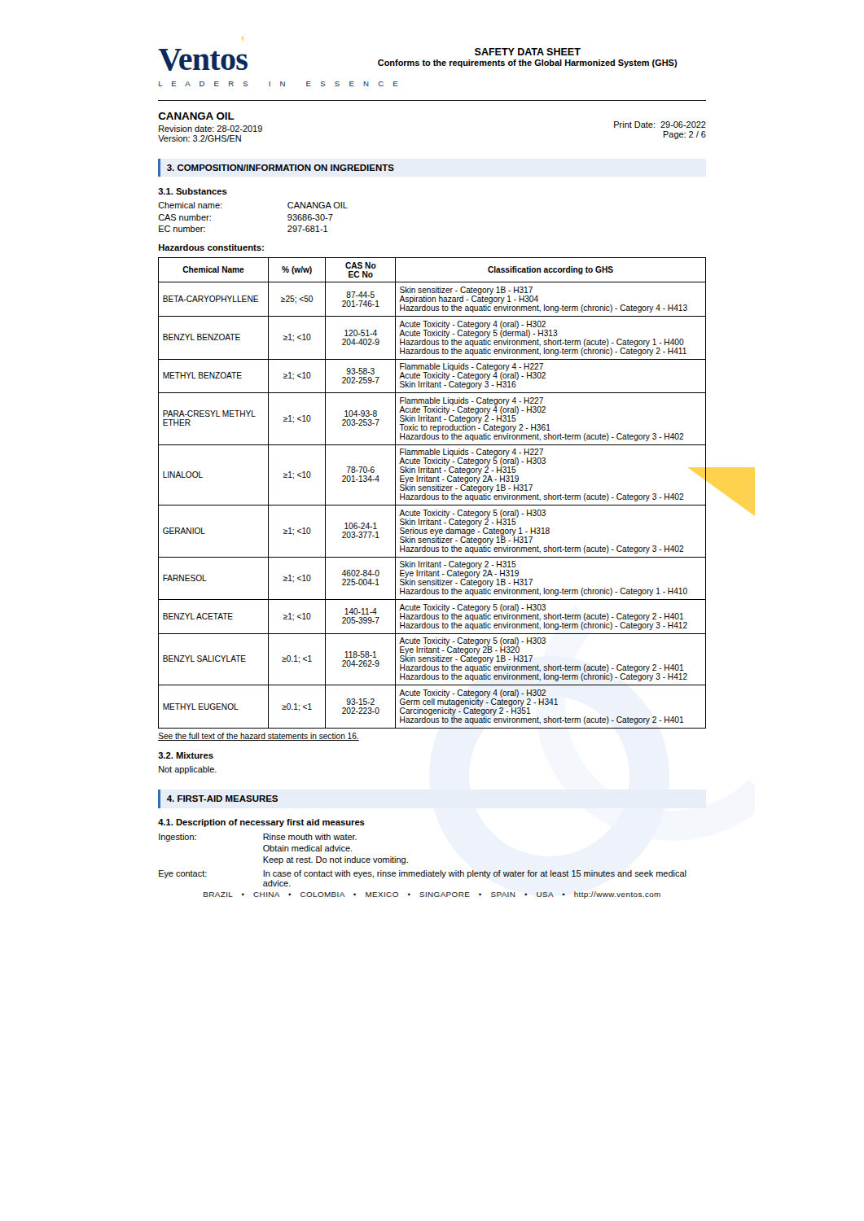Ventos'
L E A D E R S I N E S S E N C E
SAFETY DATA SHEET
Conforms to the requirements of the Global Harmonized System (GHS)
CANANGA OIL
Revision date: 28-02-2019
Version: 3.2/GHS/EN
Print Date: 29-06-2022
Page: 2 / 6
3. COMPOSITION/INFORMATION ON INGREDIENTS
3.1. Substances
Chemical name:
CANANGA OIL
CAS number:
93686-30-7
EC number:
297-681-1
Hazardous constituents:
| Chemical Name | % (w/w) | CAS No EC No | Classification according to GHS |
| --- | --- | --- | --- |
| BETA-CARYOPHYLLENE | ≥25; <50 | 87-44-5 201-746-1 | Skin sensitizer - Category 1B - H317 Aspiration hazard - Category 1 - H304 Hazardous to the aquatic environment, long-term (chronic) - Category 4 - H413 |
| BENZYL BENZOATE | ≥1; <10 | 120-51-4 204-402-9 | Acute Toxicity - Category 4 (oral) - H302 Acute Toxicity - Category 5 (dermal) - H313 Hazardous to the aquatic environment, short-term (acute) - Category 1 - H400 Hazardous to the aquatic environment, long-term (chronic) - Category 2 - H411 |
| METHYL BENZOATE | ≥1; <10 | 93-58-3 202-259-7 | Flammable Liquids - Category 4 - H227 Acute Toxicity - Category 4 (oral) - H302 Skin Irritant - Category 3 - H316 |
| PARA-CRESYL METHYL ETHER | ≥1; <10 | 104-93-8 203-253-7 | Flammable Liquids - Category 4 - H227 Acute Toxicity - Category 4 (oral) - H302 Skin Irritant - Category 2 - H315 Toxic to reproduction - Category 2 - H361 Hazardous to the aquatic environment, short-term (acute) - Category 3 - H402 |
| LINALOOL | ≥1; <10 | 78-70-6 201-134-4 | Flammable Liquids - Category 4 - H227 Acute Toxicity - Category 5 (oral) - H303 Skin Irritant - Category 2 - H315 Eye Irritant - Category 2A - H319 Skin sensitizer - Category 1B - H317 Hazardous to the aquatic environment, short-term (acute) - Category 3 - H402 |
| GERANIOL | ≥1; <10 | 106-24-1 203-377-1 | Acute Toxicity - Category 5 (oral) - H303 Skin Irritant - Category 2 - H315 Serious eye damage - Category 1 - H318 Skin sensitizer - Category 1B - H317 Hazardous to the aquatic environment, short-term (acute) - Category 3 - H402 |
| FARNESOL | ≥1; <10 | 4602-84-0 225-004-1 | Skin Irritant - Category 2 - H315 Eye Irritant - Category 2A - H319 Skin sensitizer - Category 1B - H317 Hazardous to the aquatic environment, long-term (chronic) - Category 1 - H410 |
| BENZYL ACETATE | ≥1; <10 | 140-11-4 205-399-7 | Acute Toxicity - Category 5 (oral) - H303 Hazardous to the aquatic environment, short-term (acute) - Category 2 - H401 Hazardous to the aquatic environment, long-term (chronic) - Category 3 - H412 |
| BENZYL SALICYLATE | ≥0.1; <1 | 118-58-1 204-262-9 | Acute Toxicity - Category 5 (oral) - H303 Eye Irritant - Category 2B - H320 Skin sensitizer - Category 1B - H317 Hazardous to the aquatic environment, short-term (acute) - Category 2 - H401 Hazardous to the aquatic environment, long-term (chronic) - Category 3 - H412 |
| METHYL EUGENOL | ≥0.1; <1 | 93-15-2 202-223-0 | Acute Toxicity - Category 4 (oral) - H302 Germ cell mutagenicity - Category 2 - H341 Carcinogenicity - Category 2 - H351 Hazardous to the aquatic environment, short-term (acute) - Category 2 - H401 |
See the full text of the hazard statements in section 16.
3.2. Mixtures
Not applicable.
4. FIRST-AID MEASURES
4.1. Description of necessary first aid measures
Ingestion:
Rinse mouth with water.
Obtain medical advice.
Keep at rest. Do not induce vomiting.
Eye contact:
In case of contact with eyes, rinse immediately with plenty of water for at least 15 minutes and seek medical advice.
BRAZIL • CHINA • COLOMBIA • MEXICO • SINGAPORE • SPAIN • USA • http://www.ventos.com